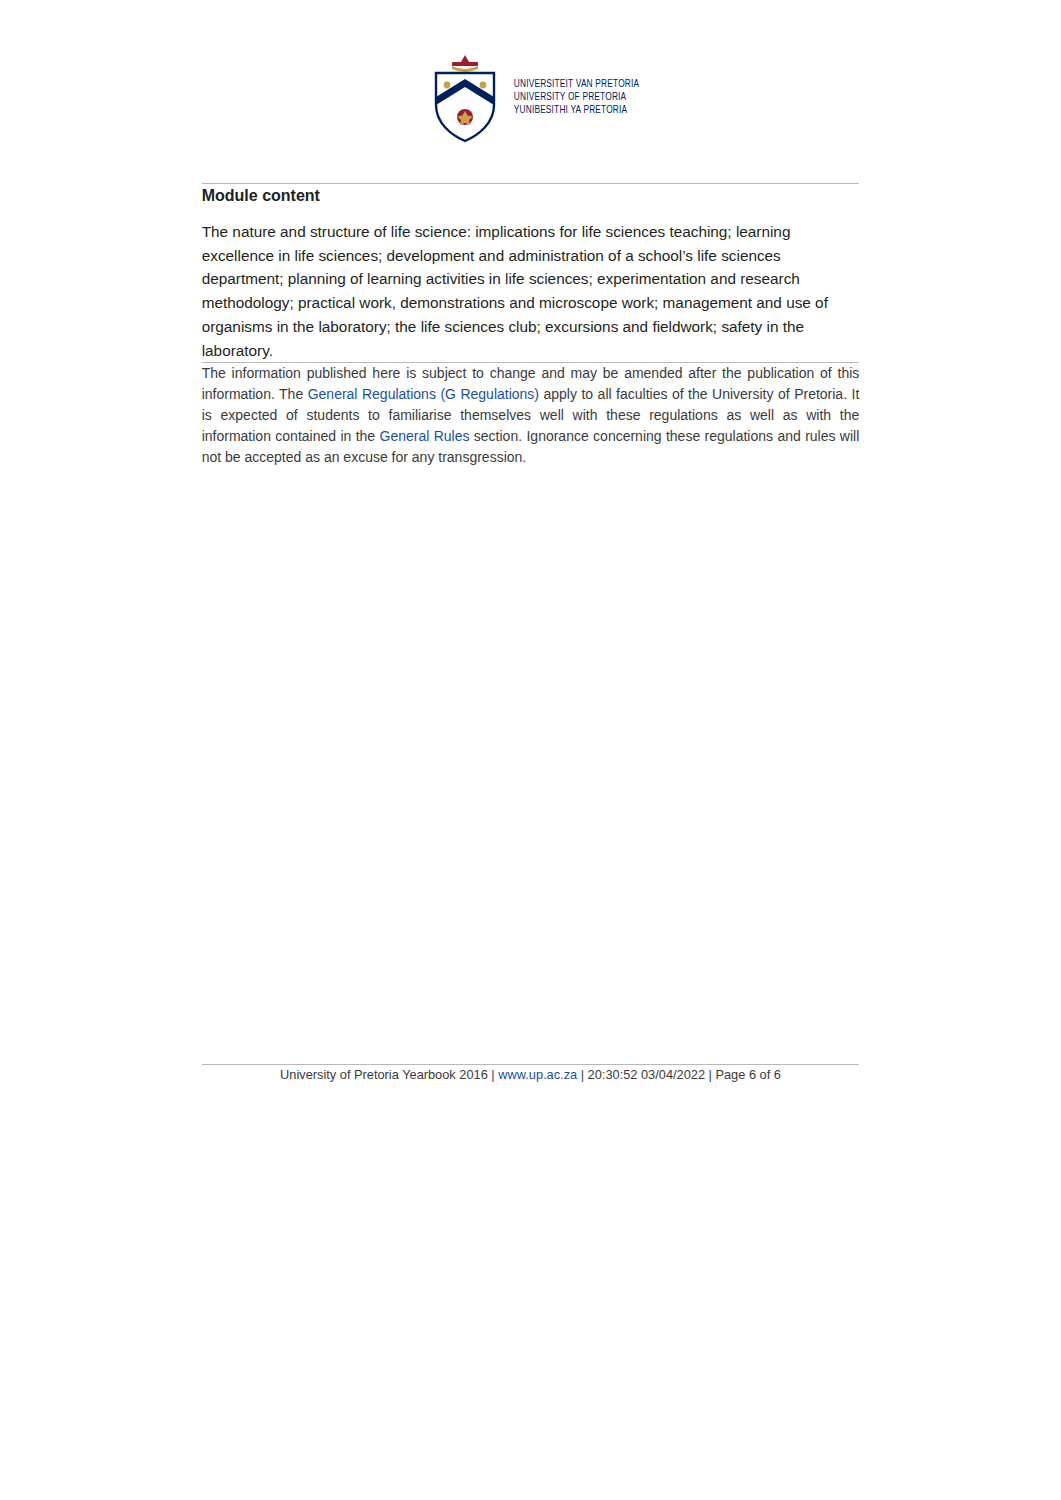Universiteit van Pretoria
University of Pretoria
Yunibesithi ya Pretoria
Module content
The nature and structure of life science: implications for life sciences teaching; learning excellence in life sciences; development and administration of a school’s life sciences department; planning of learning activities in life sciences; experimentation and research methodology; practical work, demonstrations and microscope work; management and use of organisms in the laboratory; the life sciences club; excursions and fieldwork; safety in the laboratory.
The information published here is subject to change and may be amended after the publication of this information. The General Regulations (G Regulations) apply to all faculties of the University of Pretoria. It is expected of students to familiarise themselves well with these regulations as well as with the information contained in the General Rules section. Ignorance concerning these regulations and rules will not be accepted as an excuse for any transgression.
University of Pretoria Yearbook 2016 | www.up.ac.za | 20:30:52 03/04/2022 | Page 6 of 6